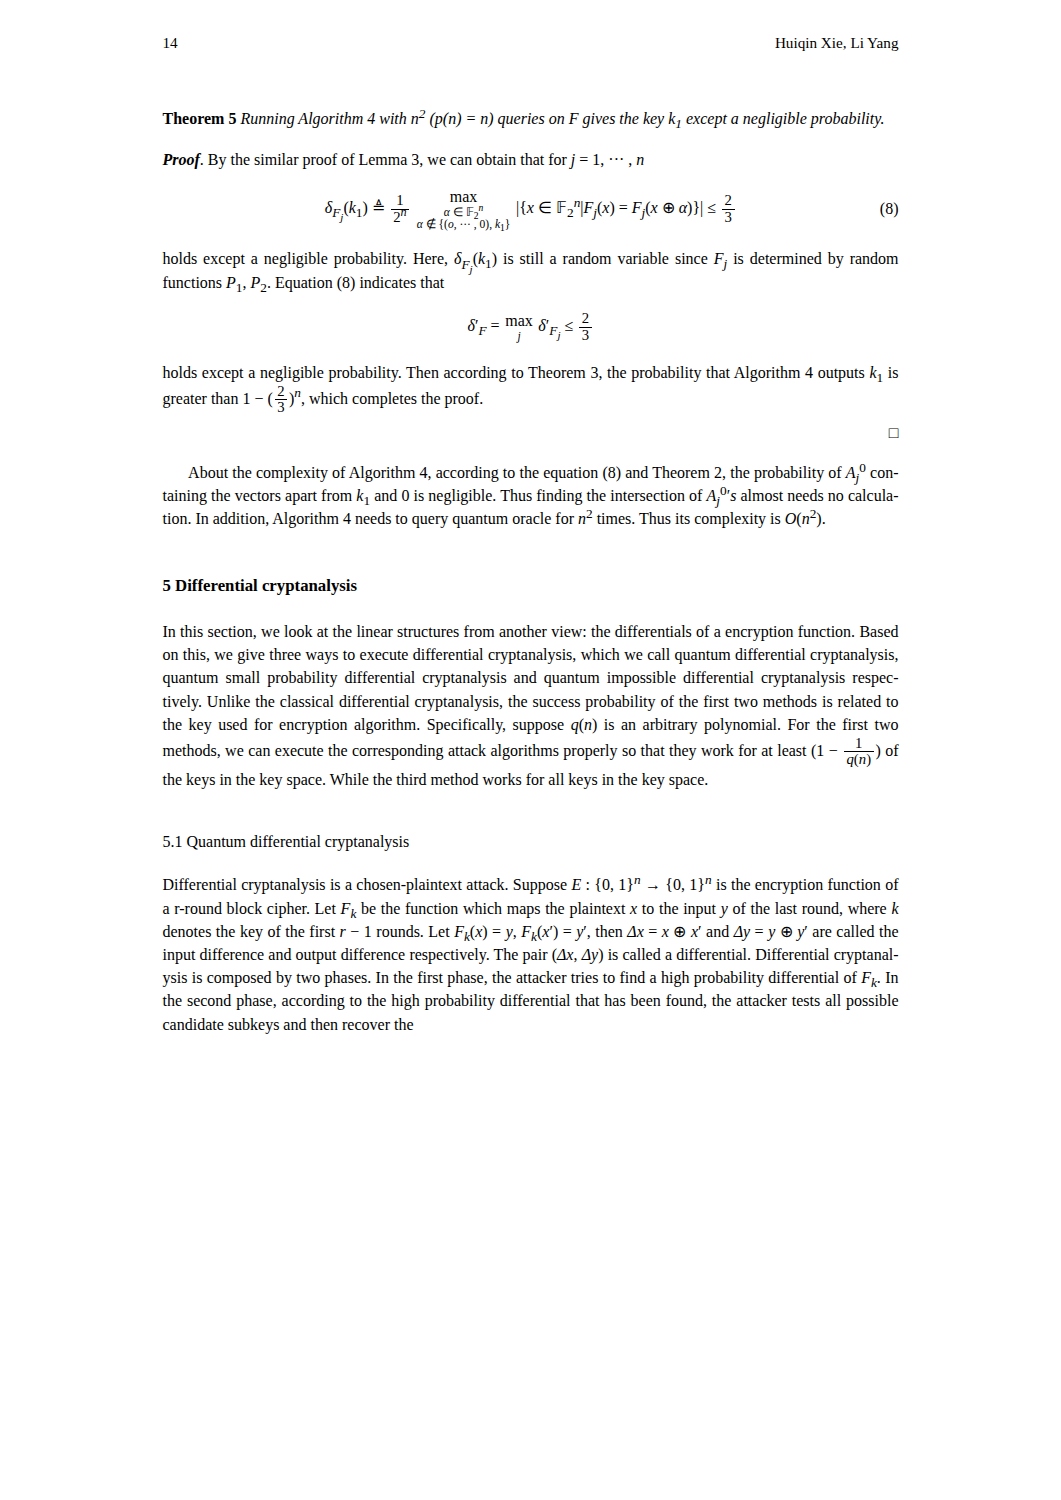14 Huiqin Xie, Li Yang
Theorem 5 Running Algorithm 4 with n2 (p(n) = n) queries on F gives the key k1 except a negligible probability.
Proof. By the similar proof of Lemma 3, we can obtain that for j = 1, ··· , n
δFj(k1) ≜ 12n max α ∈ 𝔽2n α ∉ {(o, ··· , 0), k1} |{x ∈ 𝔽2n|Fj(x) = Fj(x ⊕ α)}| ≤ 23 (8)
holds except a negligible probability. Here, δFj(k1) is still a random variable since Fj is determined by random functions P1, P2. Equation (8) indicates that
δ′F = max j δ′Fj ≤ 23
holds except a negligible probability. Then according to Theorem 3, the probability that Algorithm 4 outputs k1 is greater than 1 − (23)n, which completes the proof.
□
About the complexity of Algorithm 4, according to the equation (8) and Theorem 2, the probability of Aj0 containing the vectors apart from k1 and 0 is negligible. Thus finding the intersection of Aj0′s almost needs no calculation. In addition, Algorithm 4 needs to query quantum oracle for n2 times. Thus its complexity is O(n2).
5 Differential cryptanalysis
In this section, we look at the linear structures from another view: the differentials of a encryption function. Based on this, we give three ways to execute differential cryptanalysis, which we call quantum differential cryptanalysis, quantum small probability differential cryptanalysis and quantum impossible differential cryptanalysis respectively. Unlike the classical differential cryptanalysis, the success probability of the first two methods is related to the key used for encryption algorithm. Specifically, suppose q(n) is an arbitrary polynomial. For the first two methods, we can execute the corresponding attack algorithms properly so that they work for at least (1 − 1 q(n)) of the keys in the key space. While the third method works for all keys in the key space.
5.1 Quantum differential cryptanalysis
Differential cryptanalysis is a chosen-plaintext attack. Suppose E : {0, 1}n → {0, 1}n is the encryption function of a r-round block cipher. Let Fk be the function which maps the plaintext x to the input y of the last round, where k denotes the key of the first r − 1 rounds. Let Fk(x) = y, Fk(x′) = y′, then Δx = x ⊕ x′ and Δy = y ⊕ y′ are called the input difference and output difference respectively. The pair (Δx, Δy) is called a differential. Differential cryptanalysis is composed by two phases. In the first phase, the attacker tries to find a high probability differential of Fk. In the second phase, according to the high probability differential that has been found, the attacker tests all possible candidate subkeys and then recover the